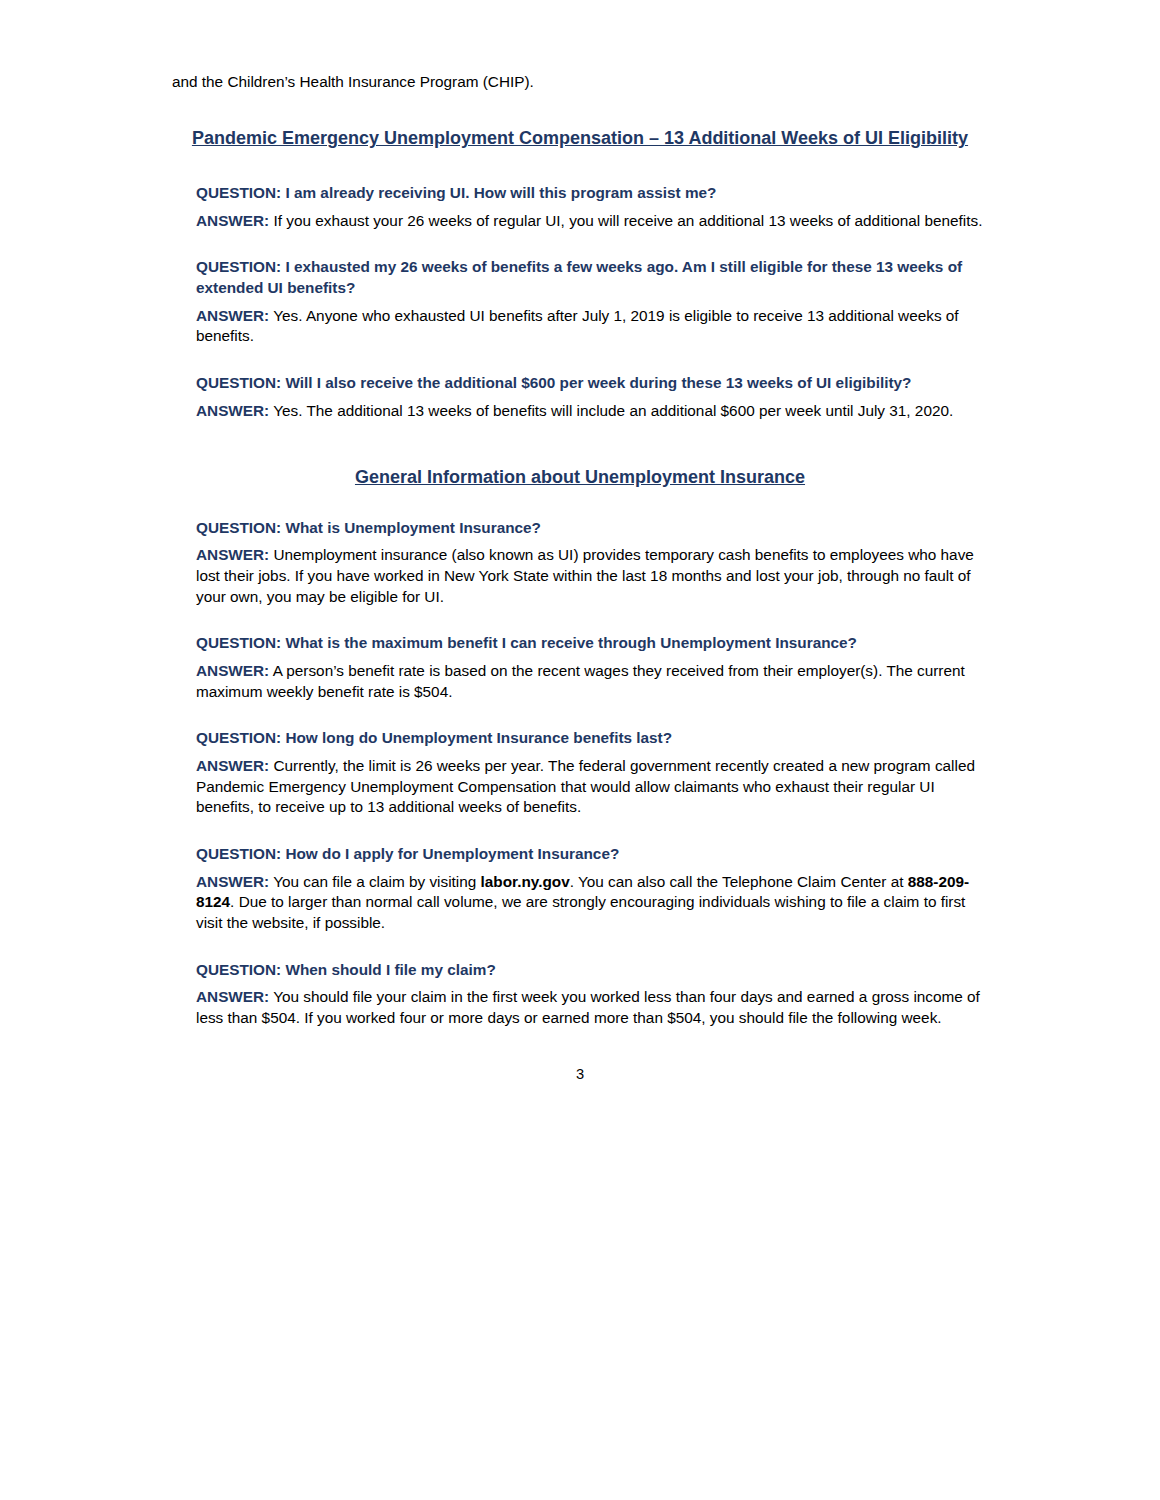and the Children’s Health Insurance Program (CHIP).
Pandemic Emergency Unemployment Compensation – 13 Additional Weeks of UI Eligibility
QUESTION: I am already receiving UI. How will this program assist me?
ANSWER: If you exhaust your 26 weeks of regular UI, you will receive an additional 13 weeks of additional benefits.
QUESTION: I exhausted my 26 weeks of benefits a few weeks ago. Am I still eligible for these 13 weeks of extended UI benefits?
ANSWER: Yes. Anyone who exhausted UI benefits after July 1, 2019 is eligible to receive 13 additional weeks of benefits.
QUESTION: Will I also receive the additional $600 per week during these 13 weeks of UI eligibility?
ANSWER: Yes. The additional 13 weeks of benefits will include an additional $600 per week until July 31, 2020.
General Information about Unemployment Insurance
QUESTION: What is Unemployment Insurance?
ANSWER: Unemployment insurance (also known as UI) provides temporary cash benefits to employees who have lost their jobs. If you have worked in New York State within the last 18 months and lost your job, through no fault of your own, you may be eligible for UI.
QUESTION: What is the maximum benefit I can receive through Unemployment Insurance?
ANSWER: A person’s benefit rate is based on the recent wages they received from their employer(s). The current maximum weekly benefit rate is $504.
QUESTION: How long do Unemployment Insurance benefits last?
ANSWER: Currently, the limit is 26 weeks per year. The federal government recently created a new program called Pandemic Emergency Unemployment Compensation that would allow claimants who exhaust their regular UI benefits, to receive up to 13 additional weeks of benefits.
QUESTION: How do I apply for Unemployment Insurance?
ANSWER: You can file a claim by visiting labor.ny.gov. You can also call the Telephone Claim Center at 888-209-8124. Due to larger than normal call volume, we are strongly encouraging individuals wishing to file a claim to first visit the website, if possible.
QUESTION: When should I file my claim?
ANSWER: You should file your claim in the first week you worked less than four days and earned a gross income of less than $504. If you worked four or more days or earned more than $504, you should file the following week.
3